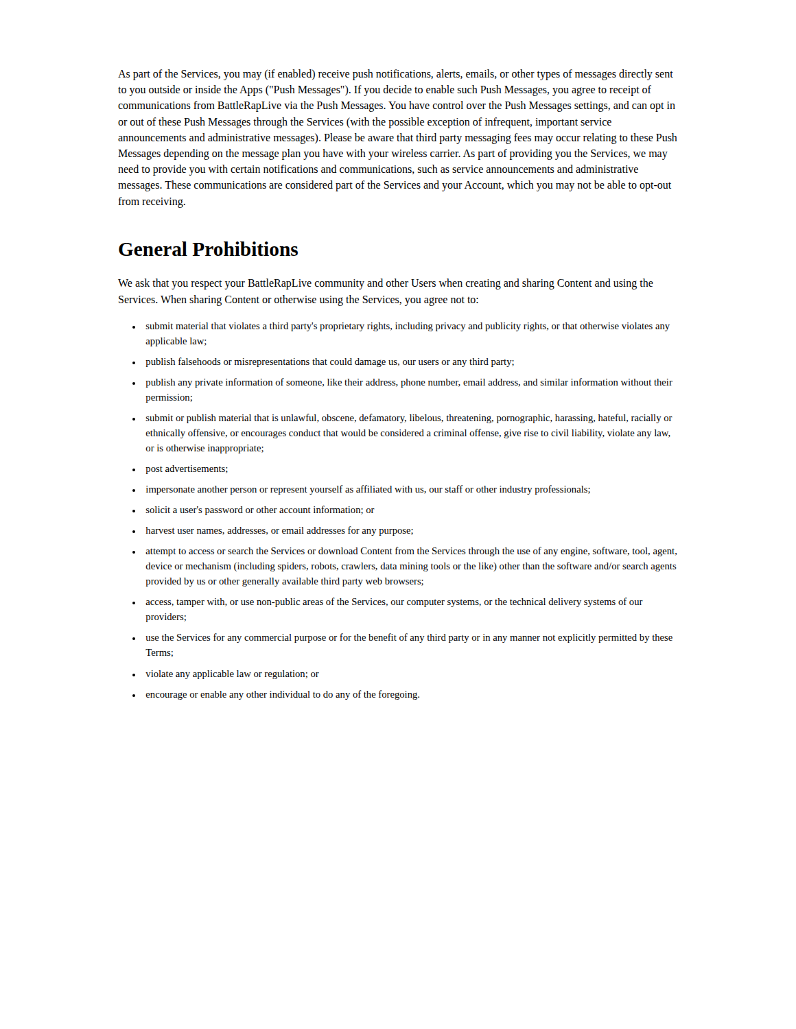As part of the Services, you may (if enabled) receive push notifications, alerts, emails, or other types of messages directly sent to you outside or inside the Apps ("Push Messages"). If you decide to enable such Push Messages, you agree to receipt of communications from BattleRapLive via the Push Messages. You have control over the Push Messages settings, and can opt in or out of these Push Messages through the Services (with the possible exception of infrequent, important service announcements and administrative messages). Please be aware that third party messaging fees may occur relating to these Push Messages depending on the message plan you have with your wireless carrier. As part of providing you the Services, we may need to provide you with certain notifications and communications, such as service announcements and administrative messages. These communications are considered part of the Services and your Account, which you may not be able to opt-out from receiving.
General Prohibitions
We ask that you respect your BattleRapLive community and other Users when creating and sharing Content and using the Services. When sharing Content or otherwise using the Services, you agree not to:
submit material that violates a third party's proprietary rights, including privacy and publicity rights, or that otherwise violates any applicable law;
publish falsehoods or misrepresentations that could damage us, our users or any third party;
publish any private information of someone, like their address, phone number, email address, and similar information without their permission;
submit or publish material that is unlawful, obscene, defamatory, libelous, threatening, pornographic, harassing, hateful, racially or ethnically offensive, or encourages conduct that would be considered a criminal offense, give rise to civil liability, violate any law, or is otherwise inappropriate;
post advertisements;
impersonate another person or represent yourself as affiliated with us, our staff or other industry professionals;
solicit a user's password or other account information; or
harvest user names, addresses, or email addresses for any purpose;
attempt to access or search the Services or download Content from the Services through the use of any engine, software, tool, agent, device or mechanism (including spiders, robots, crawlers, data mining tools or the like) other than the software and/or search agents provided by us or other generally available third party web browsers;
access, tamper with, or use non-public areas of the Services, our computer systems, or the technical delivery systems of our providers;
use the Services for any commercial purpose or for the benefit of any third party or in any manner not explicitly permitted by these Terms;
violate any applicable law or regulation; or
encourage or enable any other individual to do any of the foregoing.